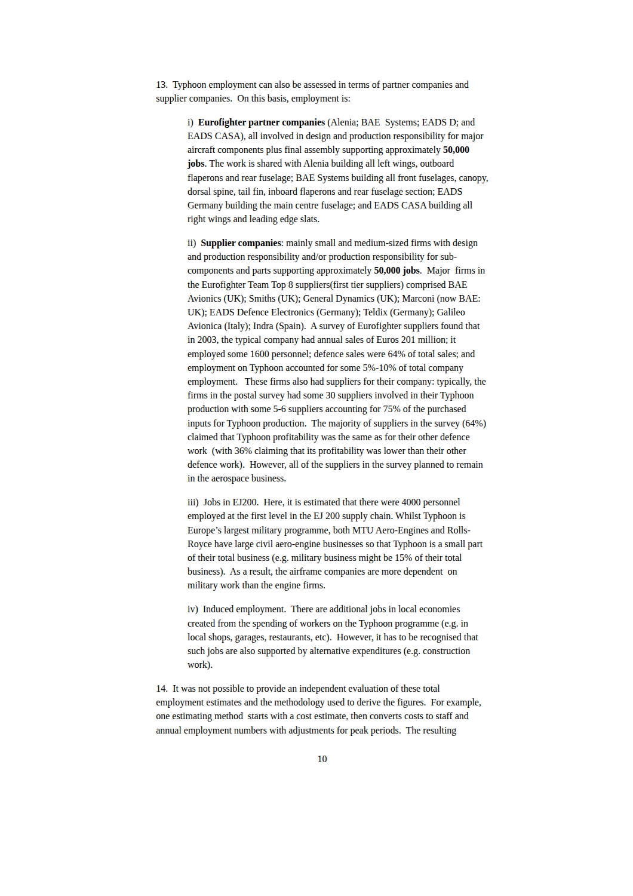13. Typhoon employment can also be assessed in terms of partner companies and supplier companies. On this basis, employment is:
i) Eurofighter partner companies (Alenia; BAE Systems; EADS D; and EADS CASA), all involved in design and production responsibility for major aircraft components plus final assembly supporting approximately 50,000 jobs. The work is shared with Alenia building all left wings, outboard flaperons and rear fuselage; BAE Systems building all front fuselages, canopy, dorsal spine, tail fin, inboard flaperons and rear fuselage section; EADS Germany building the main centre fuselage; and EADS CASA building all right wings and leading edge slats.
ii) Supplier companies: mainly small and medium-sized firms with design and production responsibility and/or production responsibility for sub-components and parts supporting approximately 50,000 jobs. Major firms in the Eurofighter Team Top 8 suppliers(first tier suppliers) comprised BAE Avionics (UK); Smiths (UK); General Dynamics (UK); Marconi (now BAE: UK); EADS Defence Electronics (Germany); Teldix (Germany); Galileo Avionica (Italy); Indra (Spain). A survey of Eurofighter suppliers found that in 2003, the typical company had annual sales of Euros 201 million; it employed some 1600 personnel; defence sales were 64% of total sales; and employment on Typhoon accounted for some 5%-10% of total company employment. These firms also had suppliers for their company: typically, the firms in the postal survey had some 30 suppliers involved in their Typhoon production with some 5-6 suppliers accounting for 75% of the purchased inputs for Typhoon production. The majority of suppliers in the survey (64%) claimed that Typhoon profitability was the same as for their other defence work (with 36% claiming that its profitability was lower than their other defence work). However, all of the suppliers in the survey planned to remain in the aerospace business.
iii) Jobs in EJ200. Here, it is estimated that there were 4000 personnel employed at the first level in the EJ 200 supply chain. Whilst Typhoon is Europe’s largest military programme, both MTU Aero-Engines and Rolls-Royce have large civil aero-engine businesses so that Typhoon is a small part of their total business (e.g. military business might be 15% of their total business). As a result, the airframe companies are more dependent on military work than the engine firms.
iv) Induced employment. There are additional jobs in local economies created from the spending of workers on the Typhoon programme (e.g. in local shops, garages, restaurants, etc). However, it has to be recognised that such jobs are also supported by alternative expenditures (e.g. construction work).
14. It was not possible to provide an independent evaluation of these total employment estimates and the methodology used to derive the figures. For example, one estimating method starts with a cost estimate, then converts costs to staff and annual employment numbers with adjustments for peak periods. The resulting
10